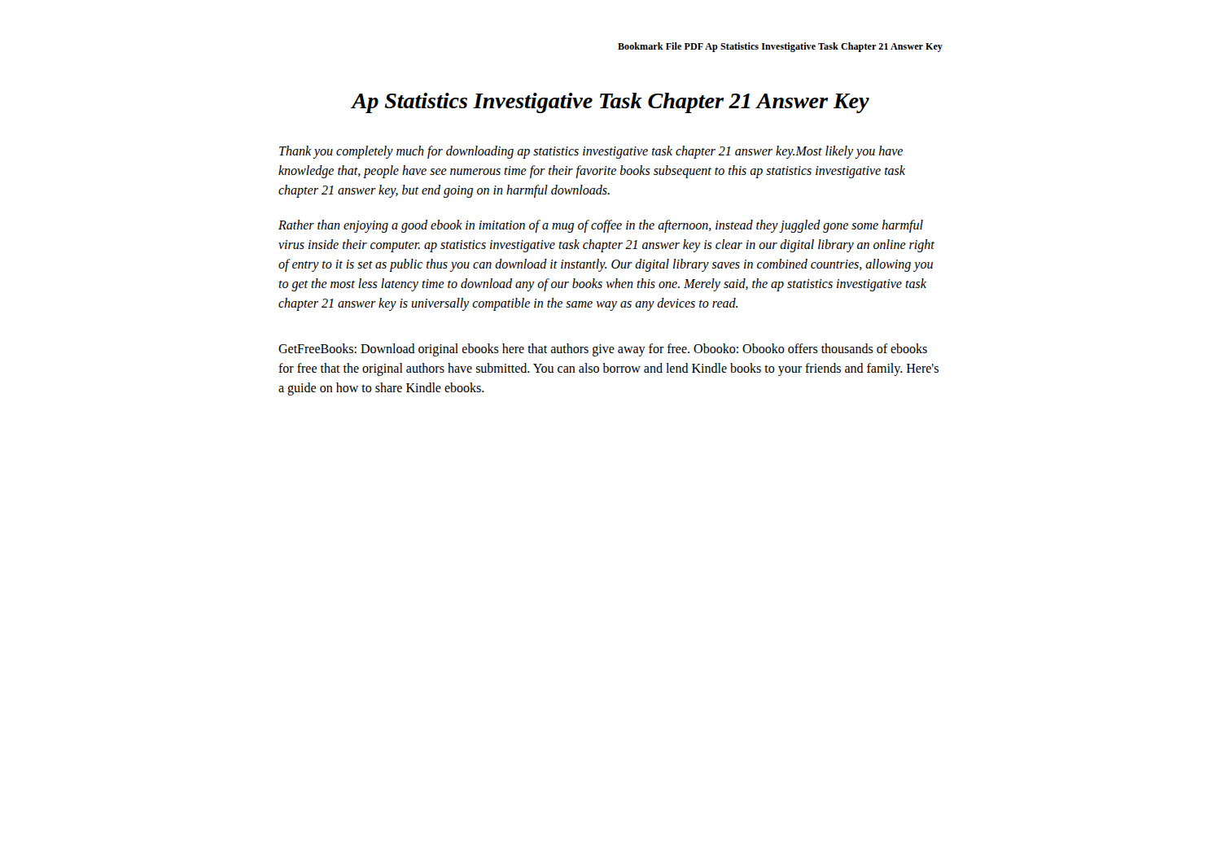Bookmark File PDF Ap Statistics Investigative Task Chapter 21 Answer Key
Ap Statistics Investigative Task Chapter 21 Answer Key
Thank you completely much for downloading ap statistics investigative task chapter 21 answer key.Most likely you have knowledge that, people have see numerous time for their favorite books subsequent to this ap statistics investigative task chapter 21 answer key, but end going on in harmful downloads.
Rather than enjoying a good ebook in imitation of a mug of coffee in the afternoon, instead they juggled gone some harmful virus inside their computer. ap statistics investigative task chapter 21 answer key is clear in our digital library an online right of entry to it is set as public thus you can download it instantly. Our digital library saves in combined countries, allowing you to get the most less latency time to download any of our books when this one. Merely said, the ap statistics investigative task chapter 21 answer key is universally compatible in the same way as any devices to read.
GetFreeBooks: Download original ebooks here that authors give away for free. Obooko: Obooko offers thousands of ebooks for free that the original authors have submitted. You can also borrow and lend Kindle books to your friends and family. Here's a guide on how to share Kindle ebooks.